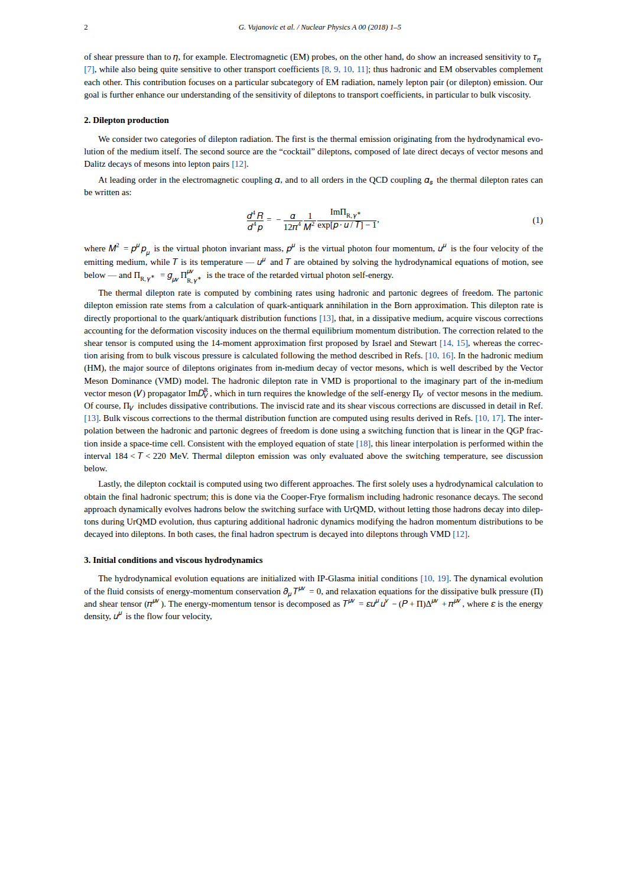2 G. Vujanovic et al. / Nuclear Physics A 00 (2018) 1–5
of shear pressure than to η, for example. Electromagnetic (EM) probes, on the other hand, do show an increased sensitivity to τπ [7], while also being quite sensitive to other transport coefficients [8, 9, 10, 11]; thus hadronic and EM observables complement each other. This contribution focuses on a particular subcategory of EM radiation, namely lepton pair (or dilepton) emission. Our goal is further enhance our understanding of the sensitivity of dileptons to transport coefficients, in particular to bulk viscosity.
2. Dilepton production
We consider two categories of dilepton radiation. The first is the thermal emission originating from the hydrodynamical evolution of the medium itself. The second source are the “cocktail” dileptons, composed of late direct decays of vector mesons and Dalitz decays of mesons into lepton pairs [12].
At leading order in the electromagnetic coupling α, and to all orders in the QCD coupling αs the thermal dilepton rates can be written as:
d4Rd4p = − α12π4 1M2 ImΠR,γ∗ exp⁡[p·u/T]−1 ,
(1)
where M2=pμpμ is the virtual photon invariant mass, pμ is the virtual photon four momentum, uμ is the four velocity of the emitting medium, while T is its temperature — uμ and T are obtained by solving the hydrodynamical equations of motion, see below — and ΠR,γ∗=gμνΠR,γ∗μν is the trace of the retarded virtual photon self-energy.
The thermal dilepton rate is computed by combining rates using hadronic and partonic degrees of freedom. The partonic dilepton emission rate stems from a calculation of quark-antiquark annihilation in the Born approximation. This dilepton rate is directly proportional to the quark/antiquark distribution functions [13], that, in a dissipative medium, acquire viscous corrections accounting for the deformation viscosity induces on the thermal equilibrium momentum distribution. The correction related to the shear tensor is computed using the 14-moment approximation first proposed by Israel and Stewart [14, 15], whereas the correction arising from to bulk viscous pressure is calculated following the method described in Refs. [10, 16]. In the hadronic medium (HM), the major source of dileptons originates from in-medium decay of vector mesons, which is well described by the Vector Meson Dominance (VMD) model. The hadronic dilepton rate in VMD is proportional to the imaginary part of the in-medium vector meson (V) propagator ImDVR, which in turn requires the knowledge of the self-energy ΠV of vector mesons in the medium. Of course, ΠV includes dissipative contributions. The inviscid rate and its shear viscous corrections are discussed in detail in Ref. [13]. Bulk viscous corrections to the thermal distribution function are computed using results derived in Refs. [10, 17]. The interpolation between the hadronic and partonic degrees of freedom is done using a switching function that is linear in the QGP fraction inside a space-time cell. Consistent with the employed equation of state [18], this linear interpolation is performed within the interval 184<T<220 MeV. Thermal dilepton emission was only evaluated above the switching temperature, see discussion below.
Lastly, the dilepton cocktail is computed using two different approaches. The first solely uses a hydrodynamical calculation to obtain the final hadronic spectrum; this is done via the Cooper-Frye formalism including hadronic resonance decays. The second approach dynamically evolves hadrons below the switching surface with UrQMD, without letting those hadrons decay into dileptons during UrQMD evolution, thus capturing additional hadronic dynamics modifying the hadron momentum distributions to be decayed into dileptons. In both cases, the final hadron spectrum is decayed into dileptons through VMD [12].
3. Initial conditions and viscous hydrodynamics
The hydrodynamical evolution equations are initialized with IP-Glasma initial conditions [10, 19]. The dynamical evolution of the fluid consists of energy-momentum conservation ∂μTμν=0, and relaxation equations for the dissipative bulk pressure (Π) and shear tensor (πμν). The energy-momentum tensor is decomposed as Tμν=εuμuν−(P+Π)Δμν+πμν, where ε is the energy density, uμ is the flow four velocity,